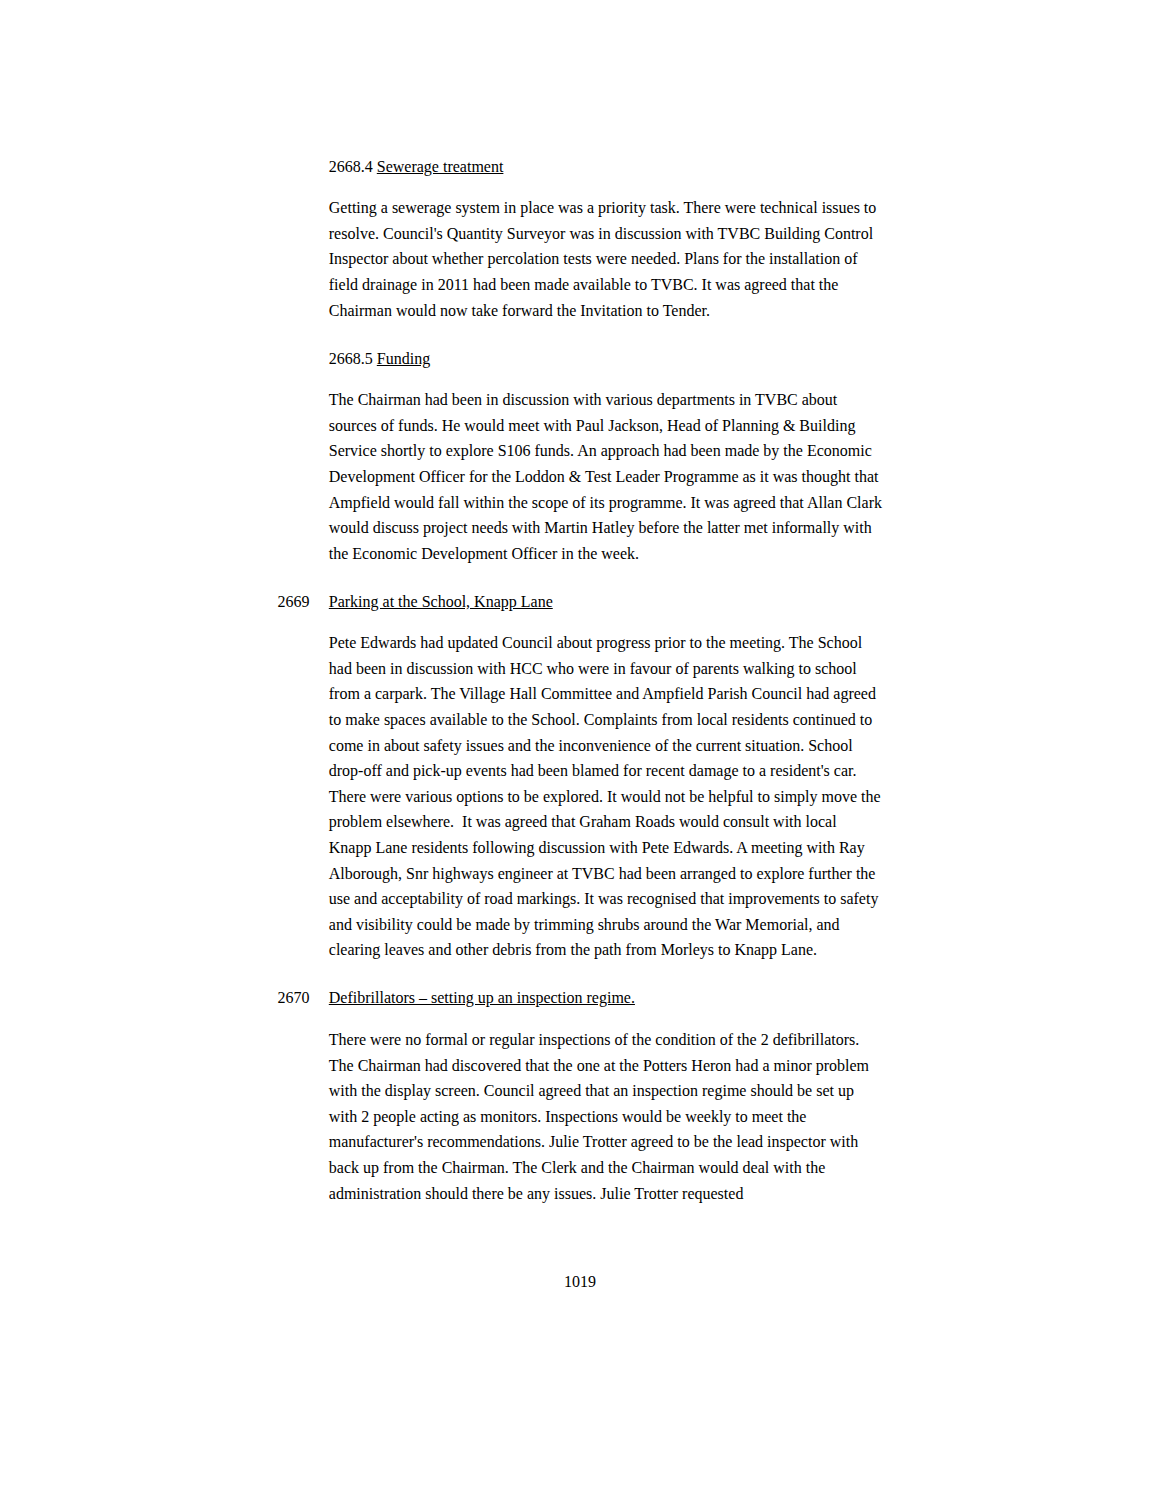2668.4 Sewerage treatment
Getting a sewerage system in place was a priority task. There were technical issues to resolve. Council's Quantity Surveyor was in discussion with TVBC Building Control Inspector about whether percolation tests were needed. Plans for the installation of field drainage in 2011 had been made available to TVBC. It was agreed that the Chairman would now take forward the Invitation to Tender.
2668.5 Funding
The Chairman had been in discussion with various departments in TVBC about sources of funds. He would meet with Paul Jackson, Head of Planning & Building Service shortly to explore S106 funds. An approach had been made by the Economic Development Officer for the Loddon & Test Leader Programme as it was thought that Ampfield would fall within the scope of its programme. It was agreed that Allan Clark would discuss project needs with Martin Hatley before the latter met informally with the Economic Development Officer in the week.
2669
Parking at the School, Knapp Lane
Pete Edwards had updated Council about progress prior to the meeting. The School had been in discussion with HCC who were in favour of parents walking to school from a carpark. The Village Hall Committee and Ampfield Parish Council had agreed to make spaces available to the School. Complaints from local residents continued to come in about safety issues and the inconvenience of the current situation. School drop-off and pick-up events had been blamed for recent damage to a resident's car. There were various options to be explored. It would not be helpful to simply move the problem elsewhere. It was agreed that Graham Roads would consult with local Knapp Lane residents following discussion with Pete Edwards. A meeting with Ray Alborough, Snr highways engineer at TVBC had been arranged to explore further the use and acceptability of road markings. It was recognised that improvements to safety and visibility could be made by trimming shrubs around the War Memorial, and clearing leaves and other debris from the path from Morleys to Knapp Lane.
2670
Defibrillators – setting up an inspection regime.
There were no formal or regular inspections of the condition of the 2 defibrillators. The Chairman had discovered that the one at the Potters Heron had a minor problem with the display screen. Council agreed that an inspection regime should be set up with 2 people acting as monitors. Inspections would be weekly to meet the manufacturer's recommendations. Julie Trotter agreed to be the lead inspector with back up from the Chairman. The Clerk and the Chairman would deal with the administration should there be any issues. Julie Trotter requested
1019